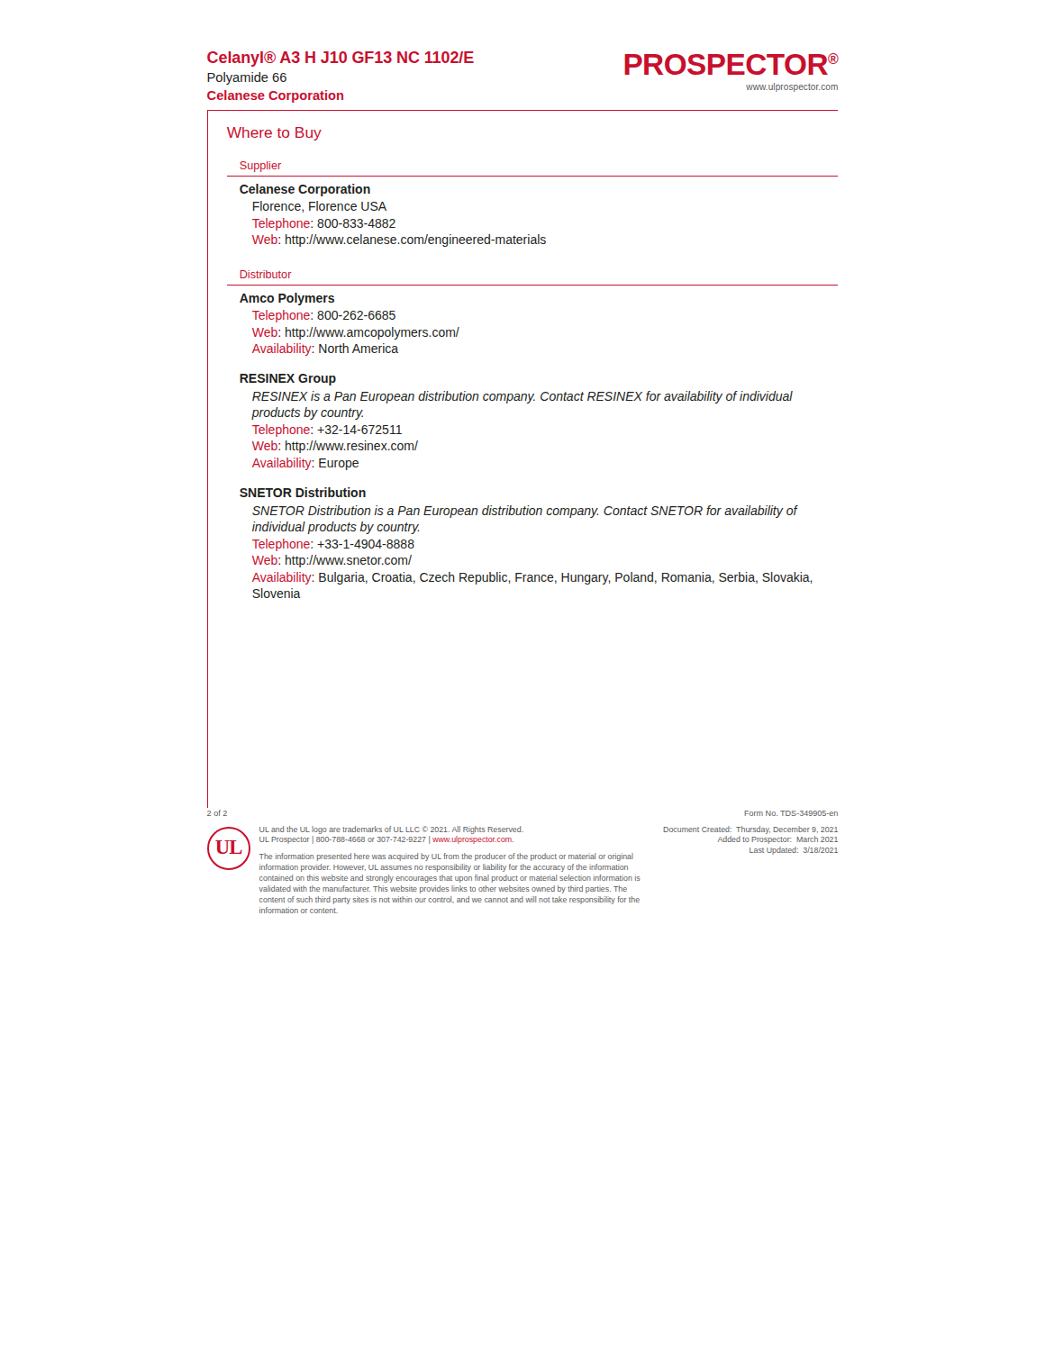Celanyl® A3 H J10 GF13 NC 1102/E
Polyamide 66
Celanese Corporation
PROSPECTOR®
www.ulprospector.com
Where to Buy
Supplier
Celanese Corporation
Florence, Florence USA
Telephone: 800-833-4882
Web: http://www.celanese.com/engineered-materials
Distributor
Amco Polymers
Telephone: 800-262-6685
Web: http://www.amcopolymers.com/
Availability: North America
RESINEX Group
RESINEX is a Pan European distribution company. Contact RESINEX for availability of individual products by country.
Telephone: +32-14-672511
Web: http://www.resinex.com/
Availability: Europe
SNETOR Distribution
SNETOR Distribution is a Pan European distribution company. Contact SNETOR for availability of individual products by country.
Telephone: +33-1-4904-8888
Web: http://www.snetor.com/
Availability: Bulgaria, Croatia, Czech Republic, France, Hungary, Poland, Romania, Serbia, Slovakia, Slovenia
2 of 2
Form No. TDS-349905-en
UL
UL and the UL logo are trademarks of UL LLC © 2021. All Rights Reserved.
UL Prospector | 800-788-4668 or 307-742-9227 | www.ulprospector.com.
The information presented here was acquired by UL from the producer of the product or material or original information provider. However, UL assumes no responsibility or liability for the accuracy of the information contained on this website and strongly encourages that upon final product or material selection information is validated with the manufacturer. This website provides links to other websites owned by third parties. The content of such third party sites is not within our control, and we cannot and will not take responsibility for the information or content.
Document Created: Thursday, December 9, 2021
Added to Prospector: March 2021
Last Updated: 3/18/2021